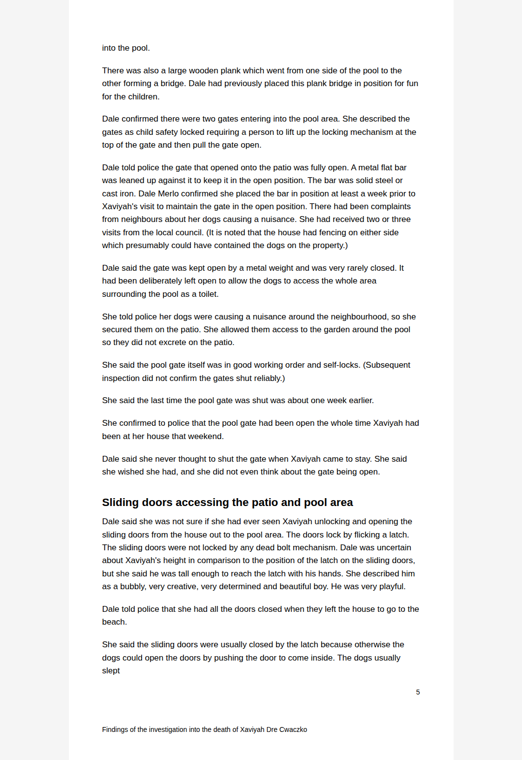into the pool.
There was also a large wooden plank which went from one side of the pool to the other forming a bridge. Dale had previously placed this plank bridge in position for fun for the children.
Dale confirmed there were two gates entering into the pool area. She described the gates as child safety locked requiring a person to lift up the locking mechanism at the top of the gate and then pull the gate open.
Dale told police the gate that opened onto the patio was fully open. A metal flat bar was leaned up against it to keep it in the open position. The bar was solid steel or cast iron. Dale Merlo confirmed she placed the bar in position at least a week prior to Xaviyah's visit to maintain the gate in the open position. There had been complaints from neighbours about her dogs causing a nuisance. She had received two or three visits from the local council. (It is noted that the house had fencing on either side which presumably could have contained the dogs on the property.)
Dale said the gate was kept open by a metal weight and was very rarely closed. It had been deliberately left open to allow the dogs to access the whole area surrounding the pool as a toilet.
She told police her dogs were causing a nuisance around the neighbourhood, so she secured them on the patio. She allowed them access to the garden around the pool so they did not excrete on the patio.
She said the pool gate itself was in good working order and self-locks. (Subsequent inspection did not confirm the gates shut reliably.)
She said the last time the pool gate was shut was about one week earlier.
She confirmed to police that the pool gate had been open the whole time Xaviyah had been at her house that weekend.
Dale said she never thought to shut the gate when Xaviyah came to stay. She said she wished she had, and she did not even think about the gate being open.
Sliding doors accessing the patio and pool area
Dale said she was not sure if she had ever seen Xaviyah unlocking and opening the sliding doors from the house out to the pool area. The doors lock by flicking a latch. The sliding doors were not locked by any dead bolt mechanism. Dale was uncertain about Xaviyah's height in comparison to the position of the latch on the sliding doors, but she said he was tall enough to reach the latch with his hands. She described him as a bubbly, very creative, very determined and beautiful boy. He was very playful.
Dale told police that she had all the doors closed when they left the house to go to the beach.
She said the sliding doors were usually closed by the latch because otherwise the dogs could open the doors by pushing the door to come inside. The dogs usually slept
5
Findings of the investigation into the death of Xaviyah Dre Cwaczko